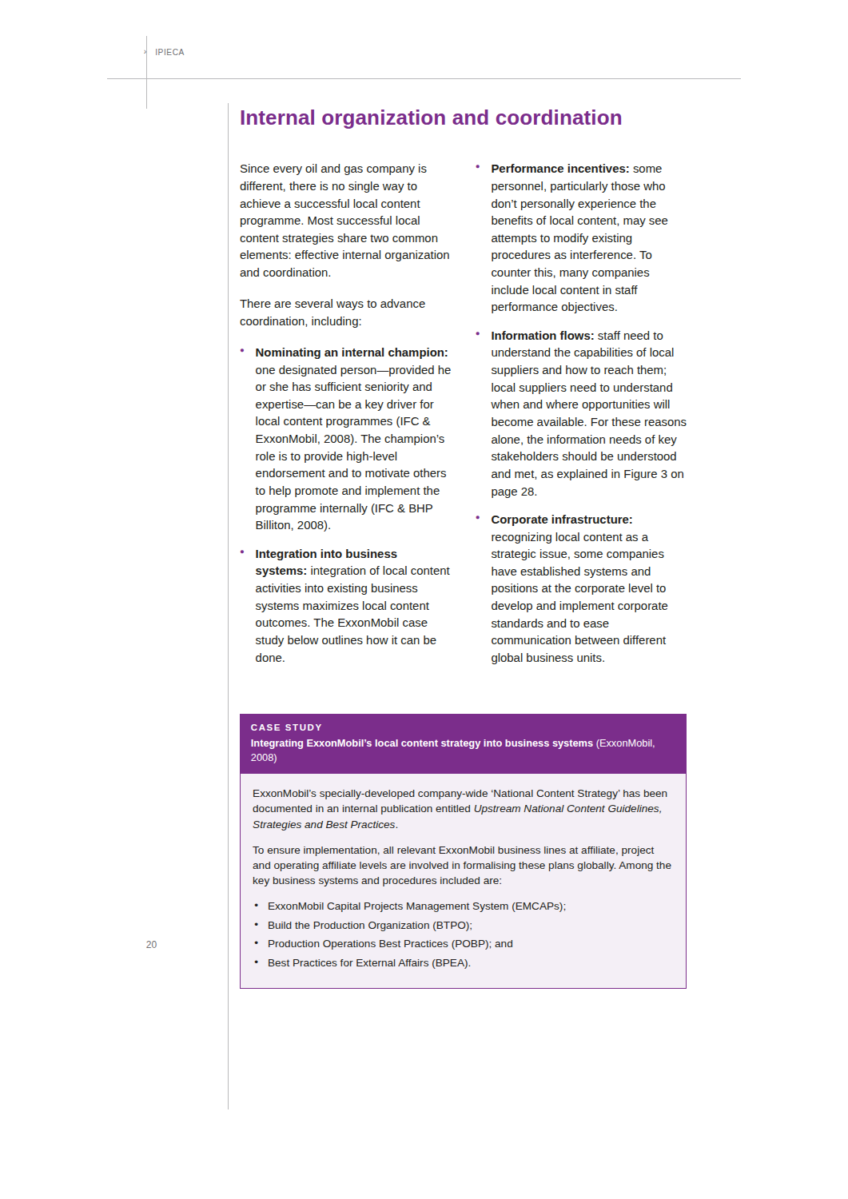›
IPIECA
Internal organization and coordination
Since every oil and gas company is different, there is no single way to achieve a successful local content programme. Most successful local content strategies share two common elements: effective internal organization and coordination.
There are several ways to advance coordination, including:
Nominating an internal champion: one designated person—provided he or she has sufficient seniority and expertise—can be a key driver for local content programmes (IFC & ExxonMobil, 2008). The champion’s role is to provide high-level endorsement and to motivate others to help promote and implement the programme internally (IFC & BHP Billiton, 2008).
Integration into business systems: integration of local content activities into existing business systems maximizes local content outcomes. The ExxonMobil case study below outlines how it can be done.
Performance incentives: some personnel, particularly those who don’t personally experience the benefits of local content, may see attempts to modify existing procedures as interference. To counter this, many companies include local content in staff performance objectives.
Information flows: staff need to understand the capabilities of local suppliers and how to reach them; local suppliers need to understand when and where opportunities will become available. For these reasons alone, the information needs of key stakeholders should be understood and met, as explained in Figure 3 on page 28.
Corporate infrastructure: recognizing local content as a strategic issue, some companies have established systems and positions at the corporate level to develop and implement corporate standards and to ease communication between different global business units.
CASE STUDY
Integrating ExxonMobil’s local content strategy into business systems (ExxonMobil, 2008)
ExxonMobil’s specially-developed company-wide ‘National Content Strategy’ has been documented in an internal publication entitled Upstream National Content Guidelines, Strategies and Best Practices.
To ensure implementation, all relevant ExxonMobil business lines at affiliate, project and operating affiliate levels are involved in formalising these plans globally. Among the key business systems and procedures included are:
ExxonMobil Capital Projects Management System (EMCAPs);
Build the Production Organization (BTPO);
Production Operations Best Practices (POBP); and
Best Practices for External Affairs (BPEA).
20